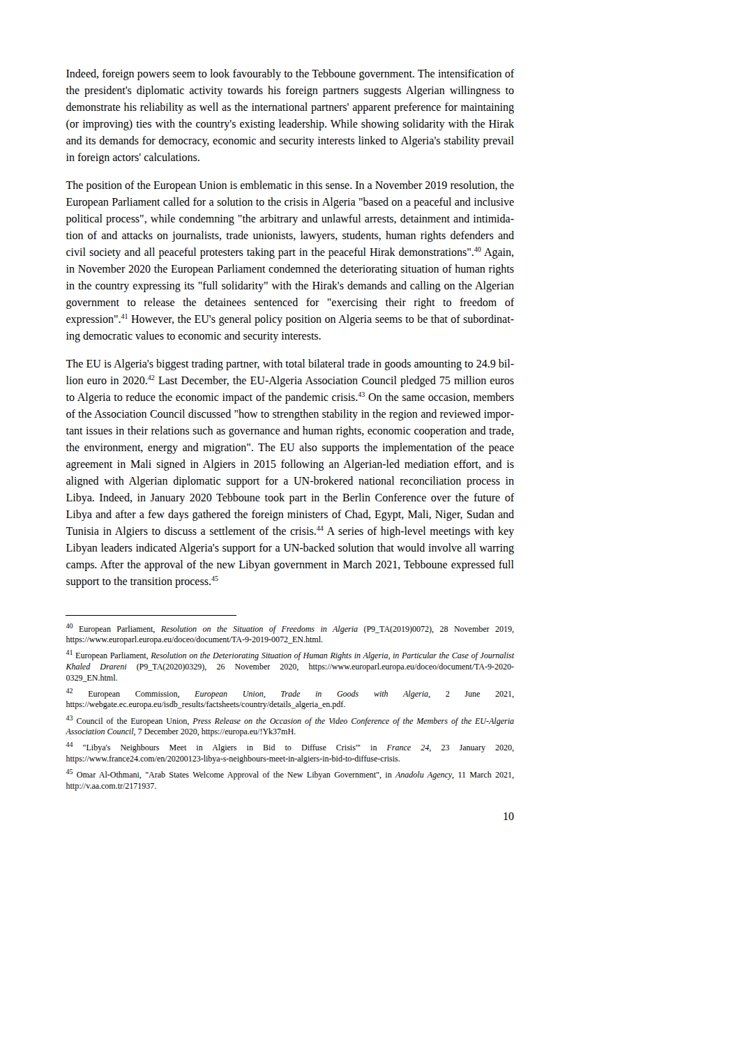Indeed, foreign powers seem to look favourably to the Tebboune government. The intensification of the president's diplomatic activity towards his foreign partners suggests Algerian willingness to demonstrate his reliability as well as the international partners' apparent preference for maintaining (or improving) ties with the country's existing leadership. While showing solidarity with the Hirak and its demands for democracy, economic and security interests linked to Algeria's stability prevail in foreign actors' calculations.
The position of the European Union is emblematic in this sense. In a November 2019 resolution, the European Parliament called for a solution to the crisis in Algeria "based on a peaceful and inclusive political process", while condemning "the arbitrary and unlawful arrests, detainment and intimidation of and attacks on journalists, trade unionists, lawyers, students, human rights defenders and civil society and all peaceful protesters taking part in the peaceful Hirak demonstrations".40 Again, in November 2020 the European Parliament condemned the deteriorating situation of human rights in the country expressing its "full solidarity" with the Hirak's demands and calling on the Algerian government to release the detainees sentenced for "exercising their right to freedom of expression".41 However, the EU's general policy position on Algeria seems to be that of subordinating democratic values to economic and security interests.
The EU is Algeria's biggest trading partner, with total bilateral trade in goods amounting to 24.9 billion euro in 2020.42 Last December, the EU-Algeria Association Council pledged 75 million euros to Algeria to reduce the economic impact of the pandemic crisis.43 On the same occasion, members of the Association Council discussed "how to strengthen stability in the region and reviewed important issues in their relations such as governance and human rights, economic cooperation and trade, the environment, energy and migration". The EU also supports the implementation of the peace agreement in Mali signed in Algiers in 2015 following an Algerian-led mediation effort, and is aligned with Algerian diplomatic support for a UN-brokered national reconciliation process in Libya. Indeed, in January 2020 Tebboune took part in the Berlin Conference over the future of Libya and after a few days gathered the foreign ministers of Chad, Egypt, Mali, Niger, Sudan and Tunisia in Algiers to discuss a settlement of the crisis.44 A series of high-level meetings with key Libyan leaders indicated Algeria's support for a UN-backed solution that would involve all warring camps. After the approval of the new Libyan government in March 2021, Tebboune expressed full support to the transition process.45
40 European Parliament, Resolution on the Situation of Freedoms in Algeria (P9_TA(2019)0072), 28 November 2019, https://www.europarl.europa.eu/doceo/document/TA-9-2019-0072_EN.html.
41 European Parliament, Resolution on the Deteriorating Situation of Human Rights in Algeria, in Particular the Case of Journalist Khaled Drareni (P9_TA(2020)0329), 26 November 2020, https://www.europarl.europa.eu/doceo/document/TA-9-2020-0329_EN.html.
42 European Commission, European Union, Trade in Goods with Algeria, 2 June 2021, https://webgate.ec.europa.eu/isdb_results/factsheets/country/details_algeria_en.pdf.
43 Council of the European Union, Press Release on the Occasion of the Video Conference of the Members of the EU-Algeria Association Council, 7 December 2020, https://europa.eu/!Yk37mH.
44 "Libya's Neighbours Meet in Algiers in Bid to Diffuse Crisis'" in France 24, 23 January 2020, https://www.france24.com/en/20200123-libya-s-neighbours-meet-in-algiers-in-bid-to-diffuse-crisis.
45 Omar Al-Othmani, "Arab States Welcome Approval of the New Libyan Government", in Anadolu Agency, 11 March 2021, http://v.aa.com.tr/2171937.
10